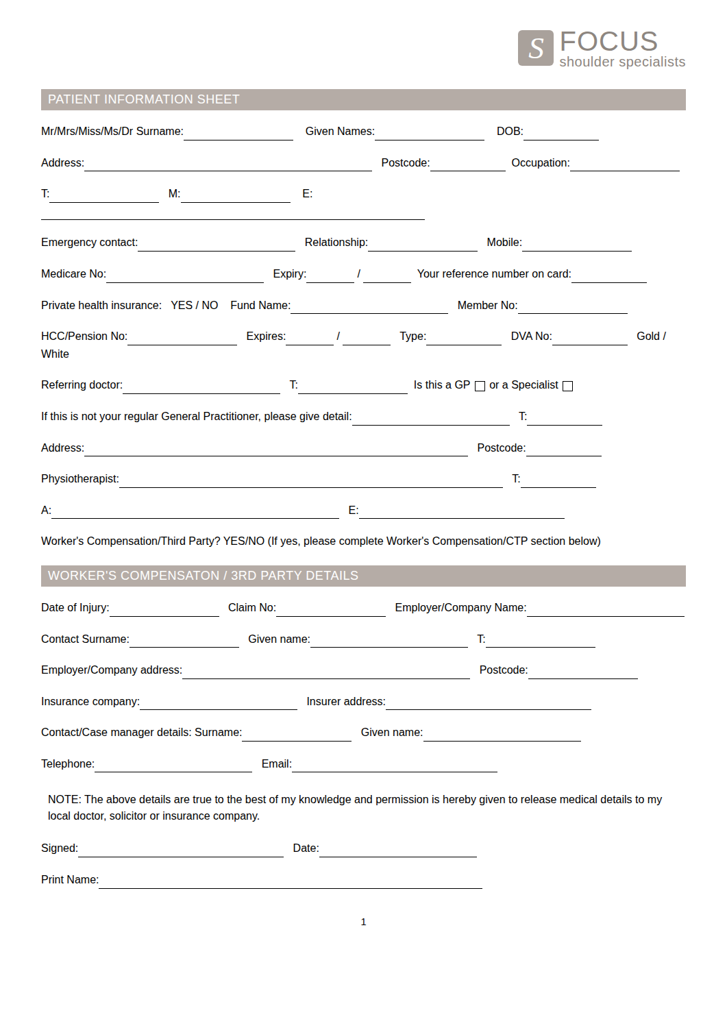FOCUS
shoulder specialists
PATIENT INFORMATION SHEET
Mr/Mrs/Miss/Ms/Dr Surname: Given Names: DOB:
Address: Postcode: Occupation:
T: M: E:
Emergency contact: Relationship: Mobile:
Medicare No: Expiry: / Your reference number on card:
Private health insurance: YES / NO Fund Name: Member No:
HCC/Pension No: Expires: / Type: DVA No: Gold / White
Referring doctor: T: Is this a GP or a Specialist
If this is not your regular General Practitioner, please give detail: T:
Address: Postcode:
Physiotherapist: T:
A: E:
Worker's Compensation/Third Party? YES/NO (If yes, please complete Worker's Compensation/CTP section below)
WORKER'S COMPENSATON / 3RD PARTY DETAILS
Date of Injury: Claim No: Employer/Company Name:
Contact Surname: Given name: T:
Employer/Company address: Postcode:
Insurance company: Insurer address:
Contact/Case manager details: Surname: Given name:
Telephone: Email:
NOTE: The above details are true to the best of my knowledge and permission is hereby given to release medical details to my local doctor, solicitor or insurance company.
Signed: Date:
Print Name:
1